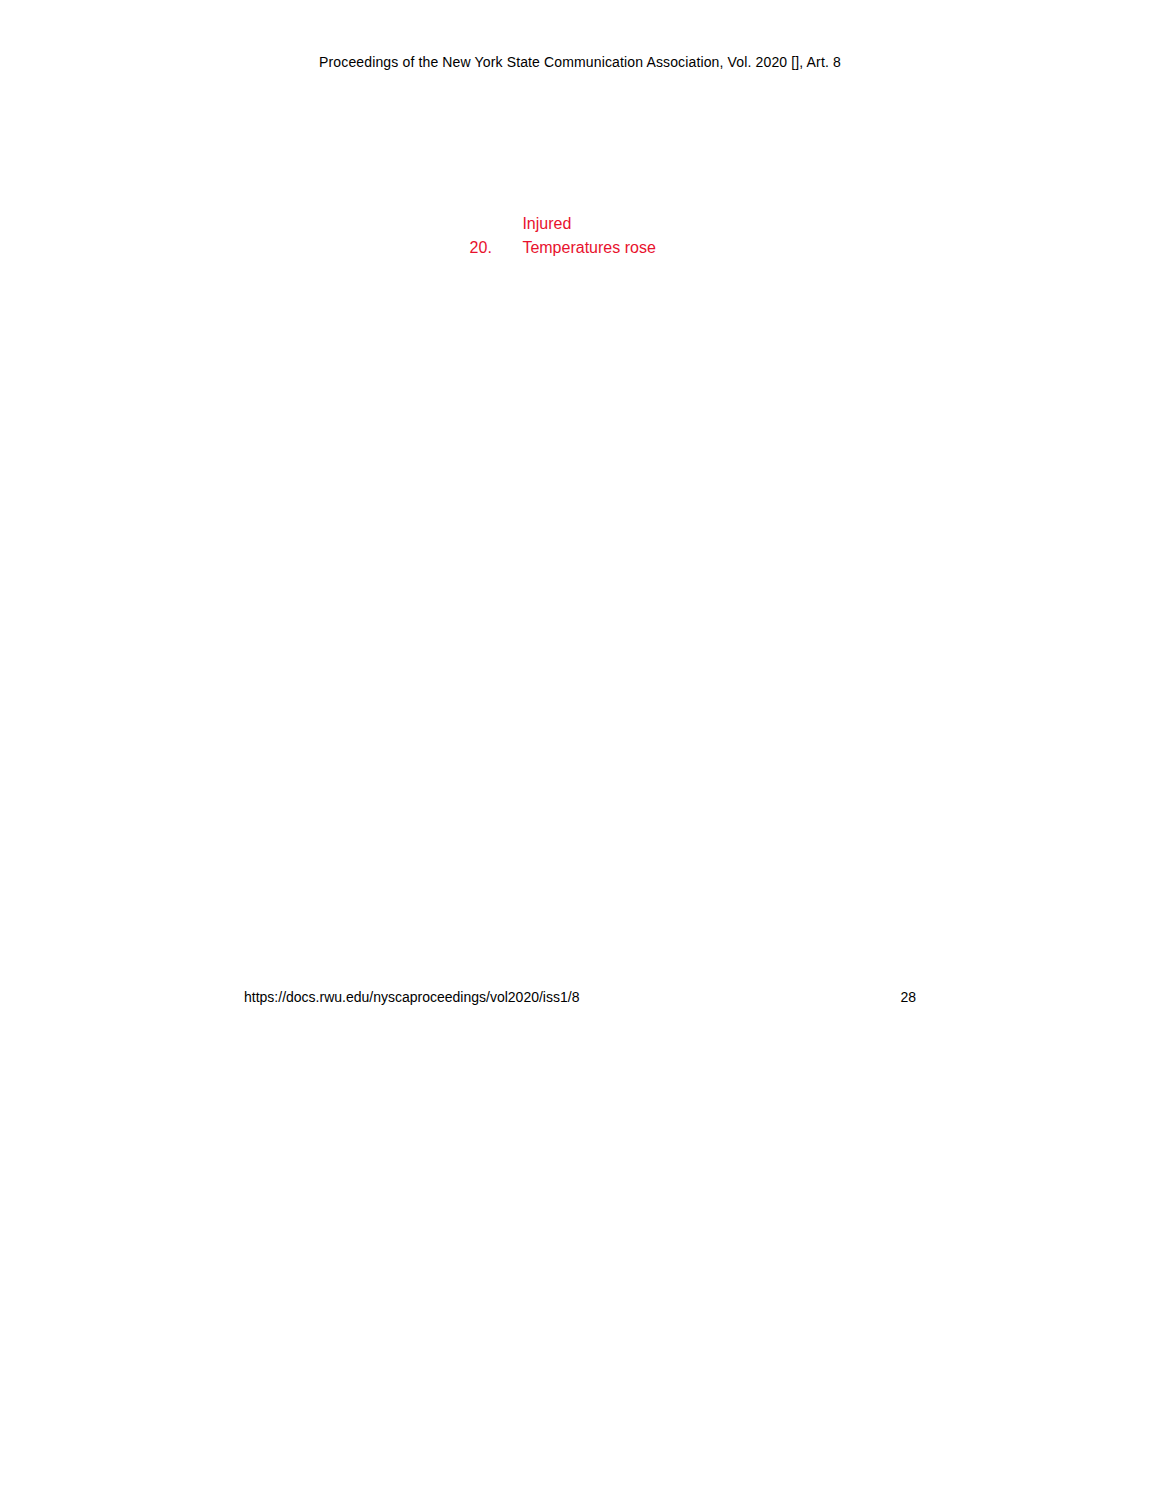Proceedings of the New York State Communication Association, Vol. 2020 [], Art. 8
Injured
20. Temperatures rose
https://docs.rwu.edu/nyscaproceedings/vol2020/iss1/8 28